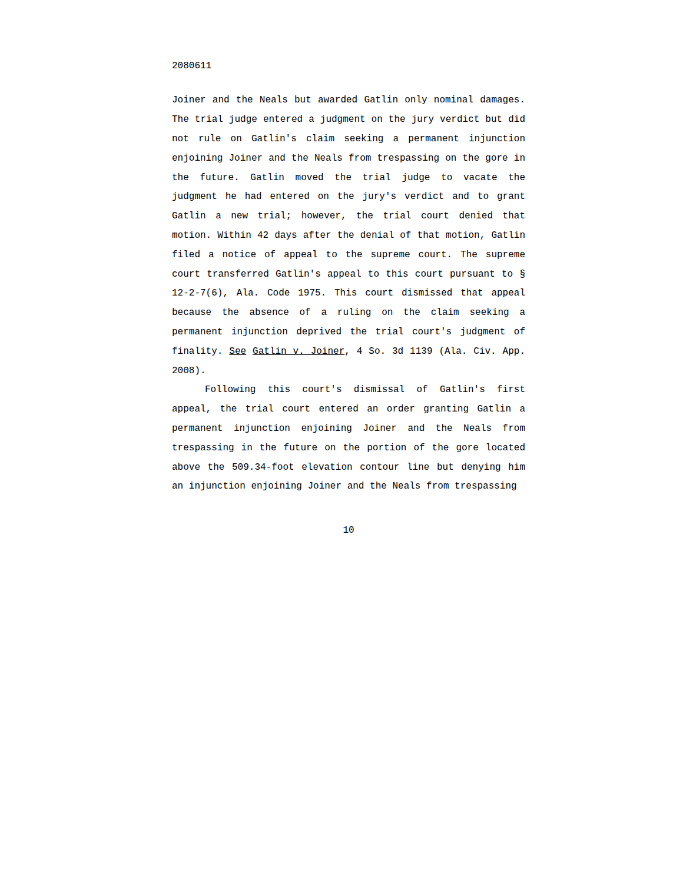2080611
Joiner and the Neals but awarded Gatlin only nominal damages. The trial judge entered a judgment on the jury verdict but did not rule on Gatlin's claim seeking a permanent injunction enjoining Joiner and the Neals from trespassing on the gore in the future. Gatlin moved the trial judge to vacate the judgment he had entered on the jury's verdict and to grant Gatlin a new trial; however, the trial court denied that motion. Within 42 days after the denial of that motion, Gatlin filed a notice of appeal to the supreme court. The supreme court transferred Gatlin's appeal to this court pursuant to § 12-2-7(6), Ala. Code 1975. This court dismissed that appeal because the absence of a ruling on the claim seeking a permanent injunction deprived the trial court's judgment of finality. See Gatlin v. Joiner, 4 So. 3d 1139 (Ala. Civ. App. 2008).
Following this court's dismissal of Gatlin's first appeal, the trial court entered an order granting Gatlin a permanent injunction enjoining Joiner and the Neals from trespassing in the future on the portion of the gore located above the 509.34-foot elevation contour line but denying him an injunction enjoining Joiner and the Neals from trespassing
10